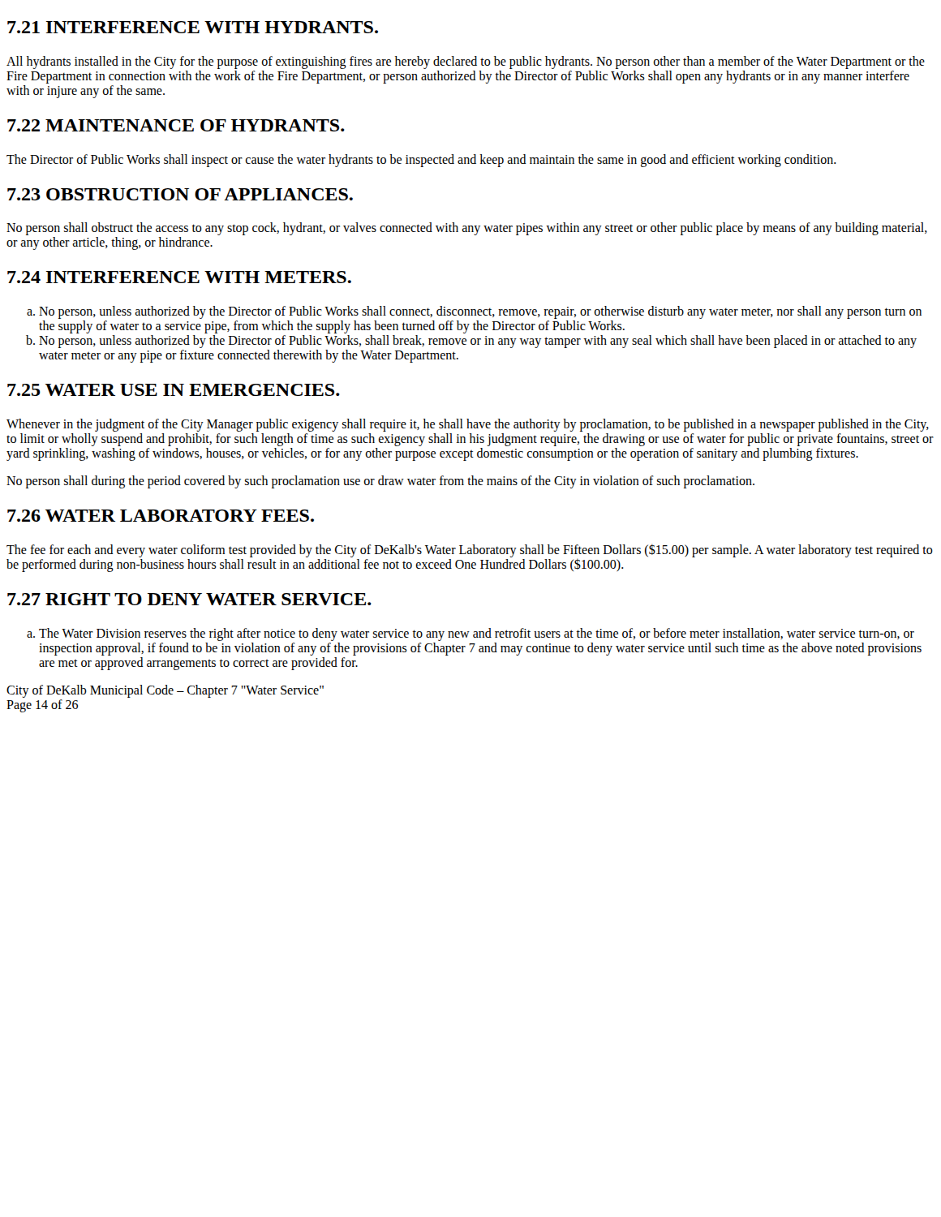7.21 INTERFERENCE WITH HYDRANTS.
All hydrants installed in the City for the purpose of extinguishing fires are hereby declared to be public hydrants. No person other than a member of the Water Department or the Fire Department in connection with the work of the Fire Department, or person authorized by the Director of Public Works shall open any hydrants or in any manner interfere with or injure any of the same.
7.22 MAINTENANCE OF HYDRANTS.
The Director of Public Works shall inspect or cause the water hydrants to be inspected and keep and maintain the same in good and efficient working condition.
7.23 OBSTRUCTION OF APPLIANCES.
No person shall obstruct the access to any stop cock, hydrant, or valves connected with any water pipes within any street or other public place by means of any building material, or any other article, thing, or hindrance.
7.24 INTERFERENCE WITH METERS.
No person, unless authorized by the Director of Public Works shall connect, disconnect, remove, repair, or otherwise disturb any water meter, nor shall any person turn on the supply of water to a service pipe, from which the supply has been turned off by the Director of Public Works.
No person, unless authorized by the Director of Public Works, shall break, remove or in any way tamper with any seal which shall have been placed in or attached to any water meter or any pipe or fixture connected therewith by the Water Department.
7.25 WATER USE IN EMERGENCIES.
Whenever in the judgment of the City Manager public exigency shall require it, he shall have the authority by proclamation, to be published in a newspaper published in the City, to limit or wholly suspend and prohibit, for such length of time as such exigency shall in his judgment require, the drawing or use of water for public or private fountains, street or yard sprinkling, washing of windows, houses, or vehicles, or for any other purpose except domestic consumption or the operation of sanitary and plumbing fixtures.
No person shall during the period covered by such proclamation use or draw water from the mains of the City in violation of such proclamation.
7.26 WATER LABORATORY FEES.
The fee for each and every water coliform test provided by the City of DeKalb's Water Laboratory shall be Fifteen Dollars ($15.00) per sample. A water laboratory test required to be performed during non-business hours shall result in an additional fee not to exceed One Hundred Dollars ($100.00).
7.27 RIGHT TO DENY WATER SERVICE.
The Water Division reserves the right after notice to deny water service to any new and retrofit users at the time of, or before meter installation, water service turn-on, or inspection approval, if found to be in violation of any of the provisions of Chapter 7 and may continue to deny water service until such time as the above noted provisions are met or approved arrangements to correct are provided for.
City of DeKalb Municipal Code – Chapter 7 "Water Service"
Page 14 of 26